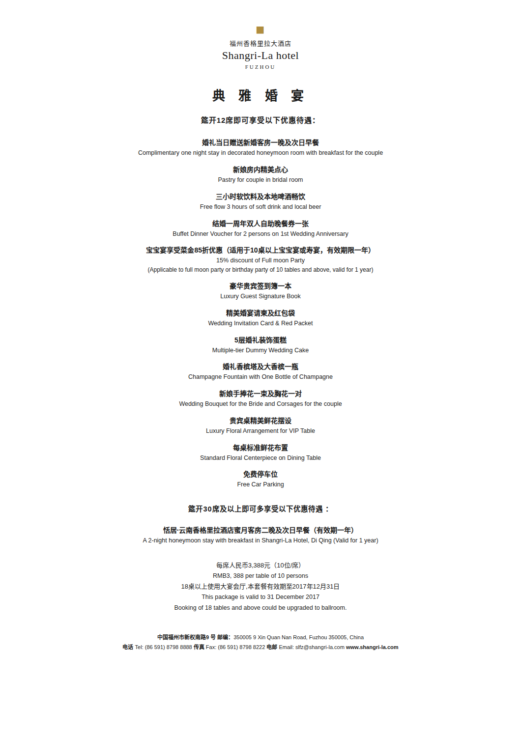■
福州香格里拉大酒店
Shangri-La hotel
FUZHOU
典 雅 婚 宴
筵开12席即可享受以下优惠待遇：
婚礼当日赠送新婚客房一晚及次日早餐 Complimentary one night stay in decorated honeymoon room with breakfast for the couple
新娘房内精美点心 Pastry for couple in bridal room
三小时软饮料及本地啤酒畅饮 Free flow 3 hours of soft drink and local beer
结婚一周年双人自助晚餐券一张 Buffet Dinner Voucher for 2 persons on 1st Wedding Anniversary
宝宝宴享受菜金85折优惠（适用于10桌以上宝宝宴或寿宴，有效期限一年） 15% discount of Full moon Party (Applicable to full moon party or birthday party of 10 tables and above, valid for 1 year)
豪华贵宾签到簿一本 Luxury Guest Signature Book
精美婚宴请柬及红包袋 Wedding Invitation Card & Red Packet
5层婚礼装饰蛋糕 Multiple-tier Dummy Wedding Cake
婚礼香槟塔及大香槟一瓶 Champagne Fountain with One Bottle of Champagne
新娘手捧花一束及胸花一对 Wedding Bouquet for the Bride and Corsages for the couple
贵宾桌精美鲜花摆设 Luxury Floral Arrangement for VIP Table
每桌标准鲜花布置 Standard Floral Centerpiece on Dining Table
免费停车位 Free Car Parking
筵开30席及以上即可多享受以下优惠待遇 ：
恬居·云南香格里拉酒店蜜月客房二晚及次日早餐（有效期一年） A 2-night honeymoon stay with breakfast in Shangri-La Hotel, Di Qing (Valid for 1 year)
每席人民币3,388元（10位/席）
RMB3, 388 per table of 10 persons
18桌以上使用大宴会厅,本套餐有效期至2017年12月31日
This package is valid to 31 December 2017
Booking of 18 tables and above could be upgraded to ballroom.
中国福州市新权南路9 号 邮编：350005 9 Xin Quan Nan Road, Fuzhou 350005, China
电话 Tel: (86 591) 8798 8888 传真 Fax: (86 591) 8798 8222 电邮 Email: slfz@shangri-la.com www.shangri-la.com